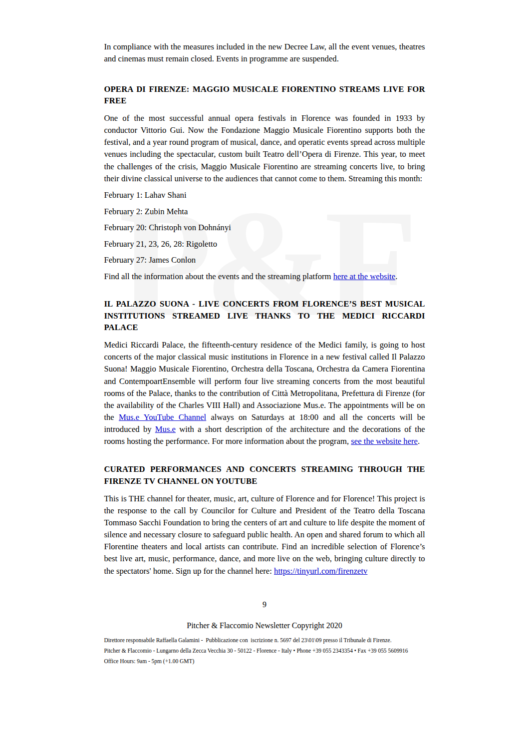P&F
In compliance with the measures included in the new Decree Law, all the event venues, theatres and cinemas must remain closed. Events in programme are suspended.
Opera di Firenze: Maggio Musicale Fiorentino streams live for free
One of the most successful annual opera festivals in Florence was founded in 1933 by conductor Vittorio Gui. Now the Fondazione Maggio Musicale Fiorentino supports both the festival, and a year round program of musical, dance, and operatic events spread across multiple venues including the spectacular, custom built Teatro dell’Opera di Firenze. This year, to meet the challenges of the crisis, Maggio Musicale Fiorentino are streaming concerts live, to bring their divine classical universe to the audiences that cannot come to them. Streaming this month:
February 1: Lahav Shani
February 2: Zubin Mehta
February 20: Christoph von Dohnányi
February 21, 23, 26, 28: Rigoletto
February 27: James Conlon
Find all the information about the events and the streaming platform here at the website.
Il Palazzo Suona - live concerts from Florence’s best musical institutions streamed live thanks to the Medici Riccardi Palace
Medici Riccardi Palace, the fifteenth-century residence of the Medici family, is going to host concerts of the major classical music institutions in Florence in a new festival called Il Palazzo Suona! Maggio Musicale Fiorentino, Orchestra della Toscana, Orchestra da Camera Fiorentina and ContempoartEnsemble will perform four live streaming concerts from the most beautiful rooms of the Palace, thanks to the contribution of Città Metropolitana, Prefettura di Firenze (for the availability of the Charles VIII Hall) and Associazione Mus.e. The appointments will be on the Mus.e YouTube Channel always on Saturdays at 18:00 and all the concerts will be introduced by Mus.e with a short description of the architecture and the decorations of the rooms hosting the performance. For more information about the program, see the website here.
Curated performances and concerts streaming through the Firenze TV channel on YouTube
This is THE channel for theater, music, art, culture of Florence and for Florence! This project is the response to the call by Councilor for Culture and President of the Teatro della Toscana Tommaso Sacchi Foundation to bring the centers of art and culture to life despite the moment of silence and necessary closure to safeguard public health. An open and shared forum to which all Florentine theaters and local artists can contribute. Find an incredible selection of Florence’s best live art, music, performance, dance, and more live on the web, bringing culture directly to the spectators' home. Sign up for the channel here: https://tinyurl.com/firenzetv
9
Pitcher & Flaccomio Newsletter Copyright 2020
Direttore responsabile Raffaella Galamini - Pubblicazione con iscrizione n. 5697 del 23\01\09 presso il Tribunale di Firenze.
Pitcher & Flaccomio - Lungarno della Zecca Vecchia 30 - 50122 - Florence - Italy • Phone +39 055 2343354 • Fax +39 055 5609916
Office Hours: 9am - 5pm (+1.00 GMT)